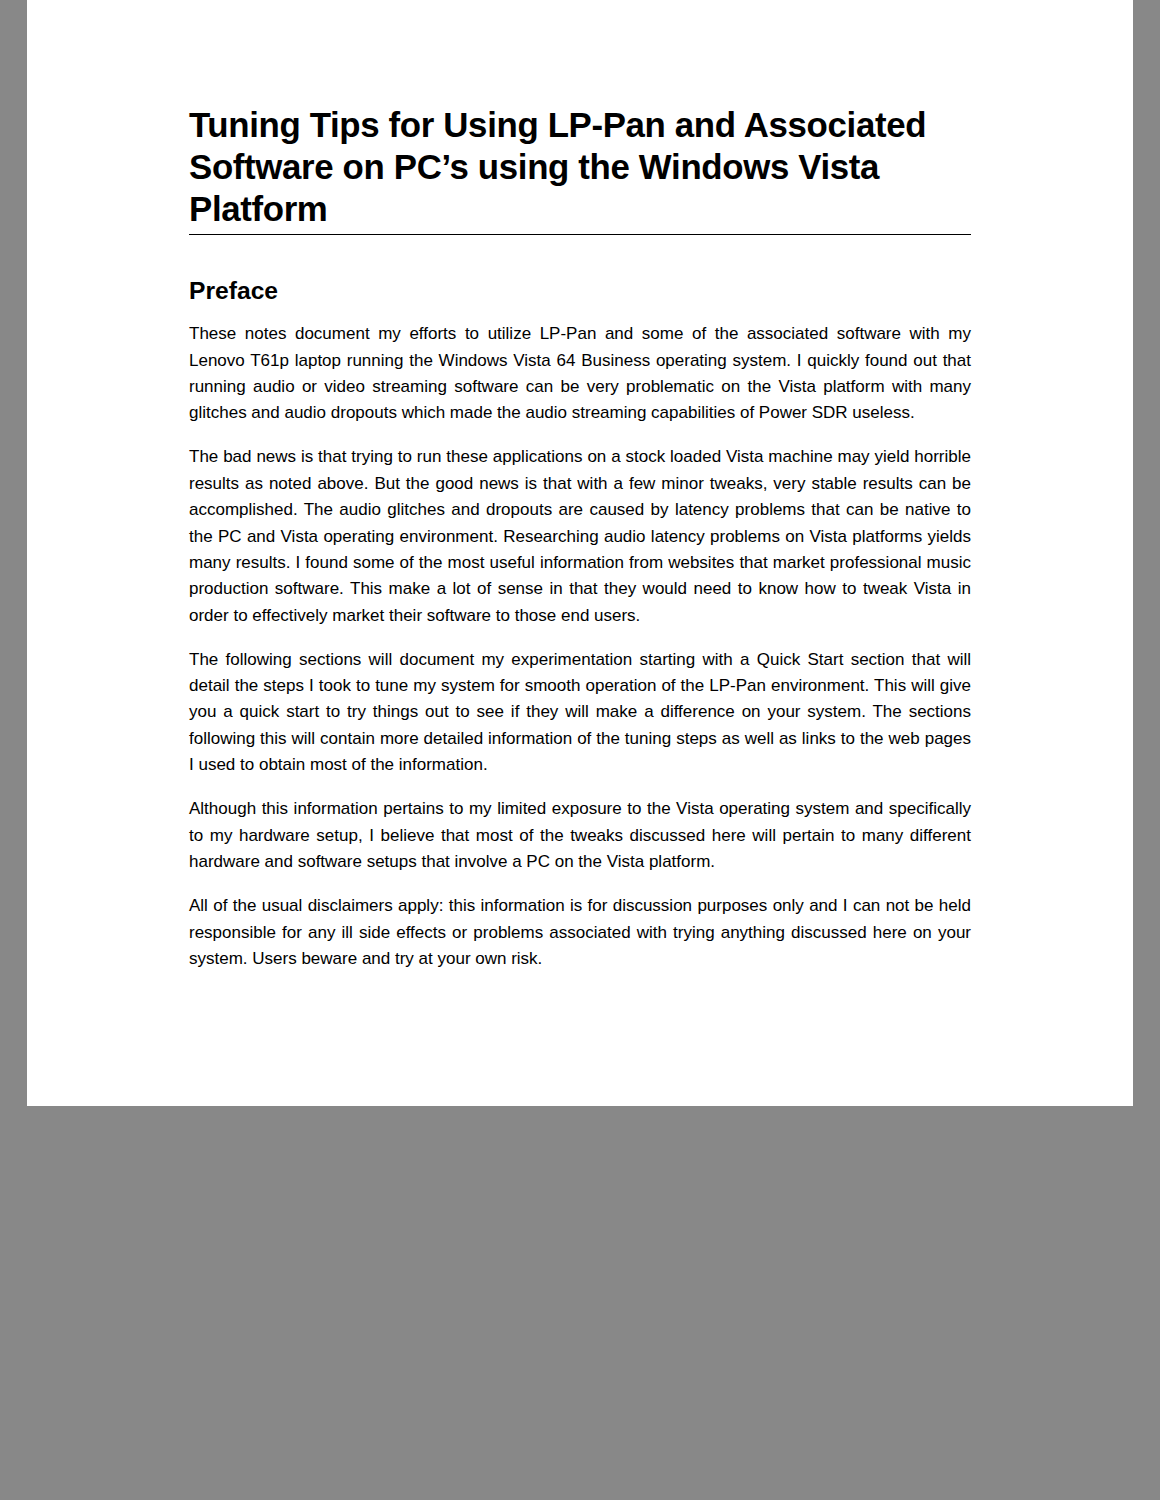Tuning Tips for Using LP-Pan and Associated Software on PC’s using the Windows Vista Platform
Preface
These notes document my efforts to utilize LP-Pan and some of the associated software with my Lenovo T61p laptop running the Windows Vista 64 Business operating system. I quickly found out that running audio or video streaming software can be very problematic on the Vista platform with many glitches and audio dropouts which made the audio streaming capabilities of Power SDR useless.
The bad news is that trying to run these applications on a stock loaded Vista machine may yield horrible results as noted above. But the good news is that with a few minor tweaks, very stable results can be accomplished. The audio glitches and dropouts are caused by latency problems that can be native to the PC and Vista operating environment. Researching audio latency problems on Vista platforms yields many results. I found some of the most useful information from websites that market professional music production software. This make a lot of sense in that they would need to know how to tweak Vista in order to effectively market their software to those end users.
The following sections will document my experimentation starting with a Quick Start section that will detail the steps I took to tune my system for smooth operation of the LP-Pan environment. This will give you a quick start to try things out to see if they will make a difference on your system. The sections following this will contain more detailed information of the tuning steps as well as links to the web pages I used to obtain most of the information.
Although this information pertains to my limited exposure to the Vista operating system and specifically to my hardware setup, I believe that most of the tweaks discussed here will pertain to many different hardware and software setups that involve a PC on the Vista platform.
All of the usual disclaimers apply: this information is for discussion purposes only and I can not be held responsible for any ill side effects or problems associated with trying anything discussed here on your system. Users beware and try at your own risk.